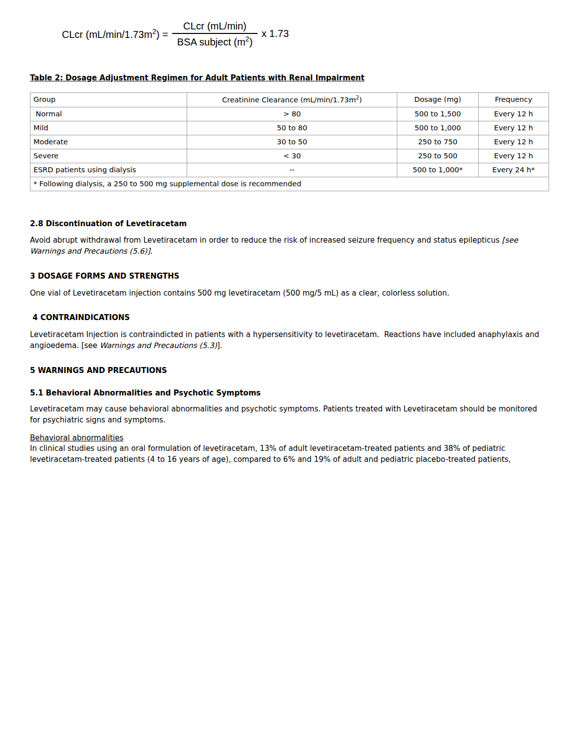| CLcr (mL/min/1.73m 2 ) = | CLcr (mL/min) BSA subject (m 2 ) | x 1.73 |
Table 2: Dosage Adjustment Regimen for Adult Patients with Renal Impairment
| Group | Creatinine Clearance (mL/min/1.73m 2 ) | Dosage (mg) | Frequency |
| --- | --- | --- | --- |
| Normal | > 80 | 500 to 1,500 | Every 12 h |
| Mild | 50 to 80 | 500 to 1,000 | Every 12 h |
| Moderate | 30 to 50 | 250 to 750 | Every 12 h |
| Severe | < 30 | 250 to 500 | Every 12 h |
| ESRD patients using dialysis | -- | 500 to 1,000* | Every 24 h* |
| * Following dialysis, a 250 to 500 mg supplemental dose is recommended |
2.8 Discontinuation of Levetiracetam
Avoid abrupt withdrawal from Levetiracetam in order to reduce the risk of increased seizure frequency and status epilepticus [see Warnings and Precautions (5.6)].
3 DOSAGE FORMS AND STRENGTHS
One vial of Levetiracetam injection contains 500 mg levetiracetam (500 mg/5 mL) as a clear, colorless solution.
4 CONTRAINDICATIONS
Levetiracetam Injection is contraindicted in patients with a hypersensitivity to levetiracetam. Reactions have included anaphylaxis and angioedema. [see Warnings and Precautions (5.3)].
5 WARNINGS AND PRECAUTIONS
5.1 Behavioral Abnormalities and Psychotic Symptoms
Levetiracetam may cause behavioral abnormalities and psychotic symptoms. Patients treated with Levetiracetam should be monitored for psychiatric signs and symptoms.
Behavioral abnormalities
In clinical studies using an oral formulation of levetiracetam, 13% of adult levetiracetam-treated patients and 38% of pediatric levetiracetam-treated patients (4 to 16 years of age), compared to 6% and 19% of adult and pediatric placebo-treated patients,